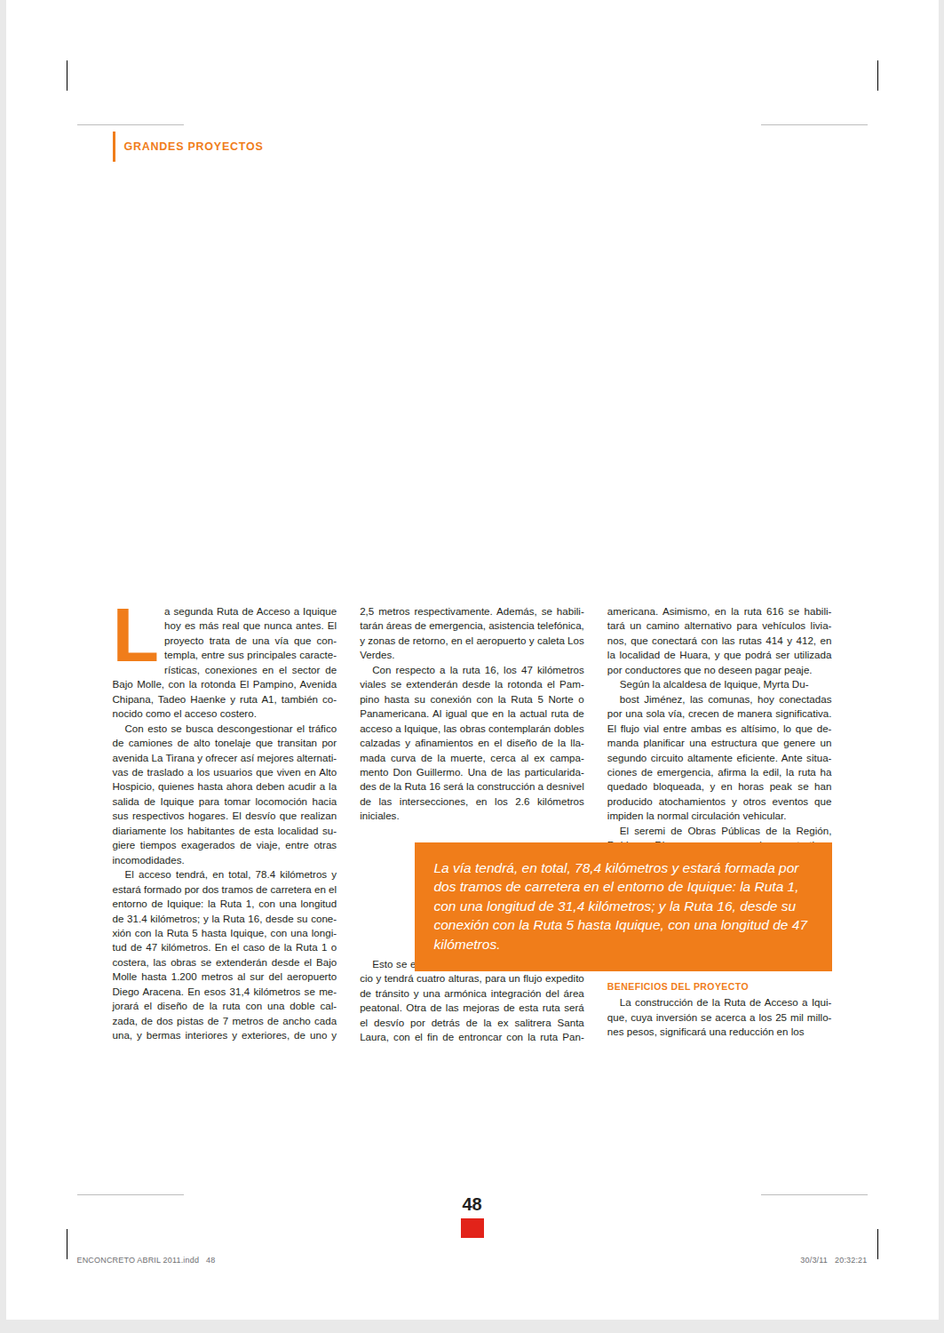Grandes Proyectos
La vía tendrá, en total, 78,4 kilómetros y estará formada por dos tramos de carretera en el entorno de Iquique: la Ruta 1, con una longitud de 31,4 kilómetros; y la Ruta 16, desde su conexión con la Ruta 5 hasta Iquique, con una longitud de 47 kilómetros.
La segunda Ruta de Acceso a Iquique hoy es más real que nunca antes. El proyecto trata de una vía que contempla, entre sus principales características, conexiones en el sector de Bajo Molle, con la rotonda El Pampino, Avenida Chipana, Tadeo Haenke y ruta A1, también conocido como el acceso costero.
Con esto se busca descongestionar el tráfico de camiones de alto tonelaje que transitan por avenida La Tirana y ofrecer así mejores alternativas de traslado a los usuarios que viven en Alto Hospicio, quienes hasta ahora deben acudir a la salida de Iquique para tomar locomoción hacia sus respectivos hogares. El desvío que realizan diariamente los habitantes de esta localidad sugiere tiempos exagerados de viaje, entre otras incomodidades.
El acceso tendrá, en total, 78.4 kilómetros y estará formado por dos tramos de carretera en el entorno de Iquique: la Ruta 1, con una longitud de 31.4 kilómetros; y la Ruta 16, desde su conexión con la Ruta 5 hasta Iquique, con una longitud de 47 kilómetros. En el caso de la Ruta 1 o costera, las obras se extenderán desde el Bajo Molle hasta 1.200 metros al sur del aeropuerto Diego Aracena. En esos 31,4 kilómetros se mejorará el diseño de la ruta con una doble calzada, de dos pistas de 7 metros de ancho cada una, y bermas interiores y exteriores, de uno y 2,5 metros respectivamente. Además, se habilitarán áreas de emergencia, asistencia telefónica, y zonas de retorno, en el aeropuerto y caleta Los Verdes.
Con respecto a la ruta 16, los 47 kilómetros viales se extenderán desde la rotonda el Pampino hasta su conexión con la Ruta 5 Norte o Panamericana. Al igual que en la actual ruta de acceso a Iquique, las obras contemplarán dobles calzadas y afinamientos en el diseño de la llamada curva de la muerte, cerca al ex campamento Don Guillermo. Una de las particularidades de la Ruta 16 será la construcción a desnivel de las intersecciones, en los 2.6 kilómetros iniciales.
Esto se emplazará en el ingreso a Alto Hospicio y tendrá cuatro alturas, para un flujo expedito de tránsito y una armónica integración del área peatonal. Otra de las mejoras de esta ruta será el desvío por detrás de la ex salitrera Santa Laura, con el fin de entroncar con la ruta Panamericana. Asimismo, en la ruta 616 se habilitará un camino alternativo para vehículos livianos, que conectará con las rutas 414 y 412, en la localidad de Huara, y que podrá ser utilizada por conductores que no deseen pagar peaje.
Según la alcaldesa de Iquique, Myrta Du-
bost Jiménez, las comunas, hoy conectadas por una sola vía, crecen de manera significativa. El flujo vial entre ambas es altísimo, lo que demanda planificar una estructura que genere un segundo circuito altamente eficiente. Ante situaciones de emergencia, afirma la edil, la ruta ha quedado bloqueada, y en horas peak se han producido atochamientos y otros eventos que impiden la normal circulación vehicular.
El seremi de Obras Públicas de la Región, Robinson Rivera, asegura que el proyecto tiene varios objetivos, como mejorar los estándares de la Rutas 1 y 16, ya que amplía las actuales vías a segundas calzadas. Con ello aumentan los niveles de seguridad vial, pasando de la actual calzada bidireccional de ambas rutas, con una pista por sentido y sin segregación, a una ruta de alto estándar, con doble calzada por sentido y segregación entre flujos opuestos.
Beneficios del proyecto
La construcción de la Ruta de Acceso a Iquique, cuya inversión se acerca a los 25 mil millones pesos, significará una reducción en los
48
ENCONCRETO ABRIL 2011.indd 48
30/3/11 20:32:21